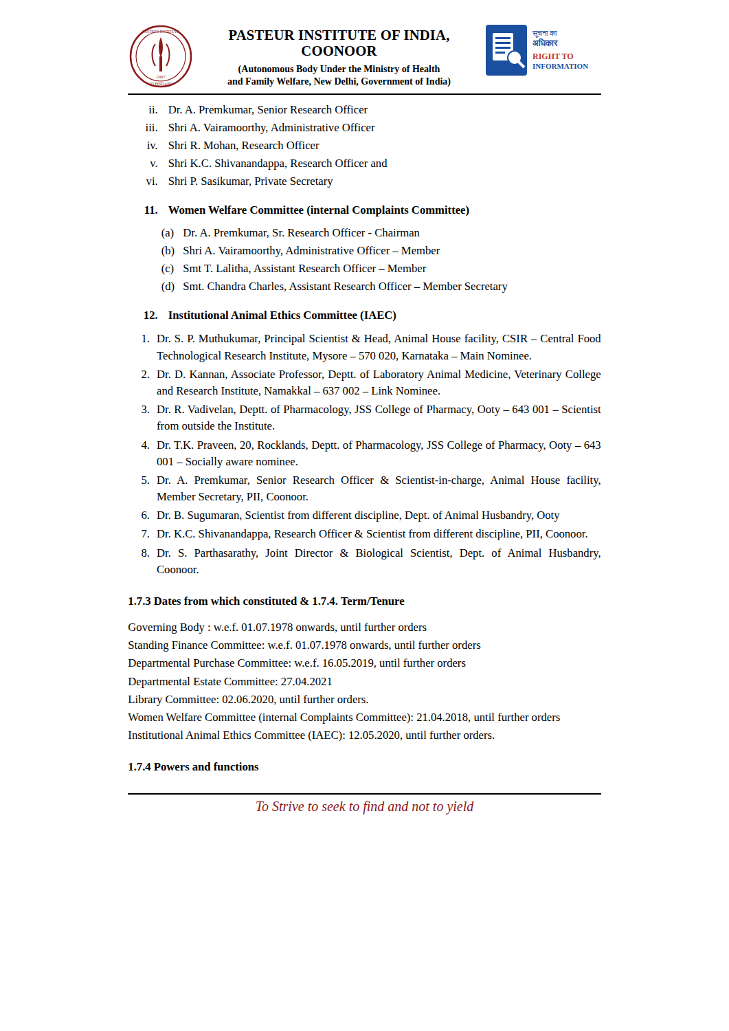1907 TO FIND AND PASTEUR INSTITUTE
PASTEUR INSTITUTE OF INDIA, COONOOR
(Autonomous Body Under the Ministry of Health
and Family Welfare, New Delhi, Government of India)
सूचना का अधिकार RIGHT TO INFORMATION
ii. Dr. A. Premkumar, Senior Research Officer
iii. Shri A. Vairamoorthy, Administrative Officer
iv. Shri R. Mohan, Research Officer
v. Shri K.C. Shivanandappa, Research Officer and
vi. Shri P. Sasikumar, Private Secretary
11. Women Welfare Committee (internal Complaints Committee)
(a) Dr. A. Premkumar, Sr. Research Officer - Chairman
(b) Shri A. Vairamoorthy, Administrative Officer – Member
(c) Smt T. Lalitha, Assistant Research Officer – Member
(d) Smt. Chandra Charles, Assistant Research Officer – Member Secretary
12. Institutional Animal Ethics Committee (IAEC)
1. Dr. S. P. Muthukumar, Principal Scientist & Head, Animal House facility, CSIR – Central Food Technological Research Institute, Mysore – 570 020, Karnataka – Main Nominee.
2. Dr. D. Kannan, Associate Professor, Deptt. of Laboratory Animal Medicine, Veterinary College and Research Institute, Namakkal – 637 002 – Link Nominee.
3. Dr. R. Vadivelan, Deptt. of Pharmacology, JSS College of Pharmacy, Ooty – 643 001 – Scientist from outside the Institute.
4. Dr. T.K. Praveen, 20, Rocklands, Deptt. of Pharmacology, JSS College of Pharmacy, Ooty – 643 001 – Socially aware nominee.
5. Dr. A. Premkumar, Senior Research Officer & Scientist-in-charge, Animal House facility, Member Secretary, PII, Coonoor.
6. Dr. B. Sugumaran, Scientist from different discipline, Dept. of Animal Husbandry, Ooty
7. Dr. K.C. Shivanandappa, Research Officer & Scientist from different discipline, PII, Coonoor.
8. Dr. S. Parthasarathy, Joint Director & Biological Scientist, Dept. of Animal Husbandry, Coonoor.
1.7.3 Dates from which constituted & 1.7.4. Term/Tenure
Governing Body : w.e.f. 01.07.1978 onwards, until further orders
Standing Finance Committee: w.e.f. 01.07.1978 onwards, until further orders
Departmental Purchase Committee: w.e.f. 16.05.2019, until further orders
Departmental Estate Committee: 27.04.2021
Library Committee: 02.06.2020, until further orders.
Women Welfare Committee (internal Complaints Committee): 21.04.2018, until further orders
Institutional Animal Ethics Committee (IAEC): 12.05.2020, until further orders.
1.7.4 Powers and functions
To Strive to seek to find and not to yield